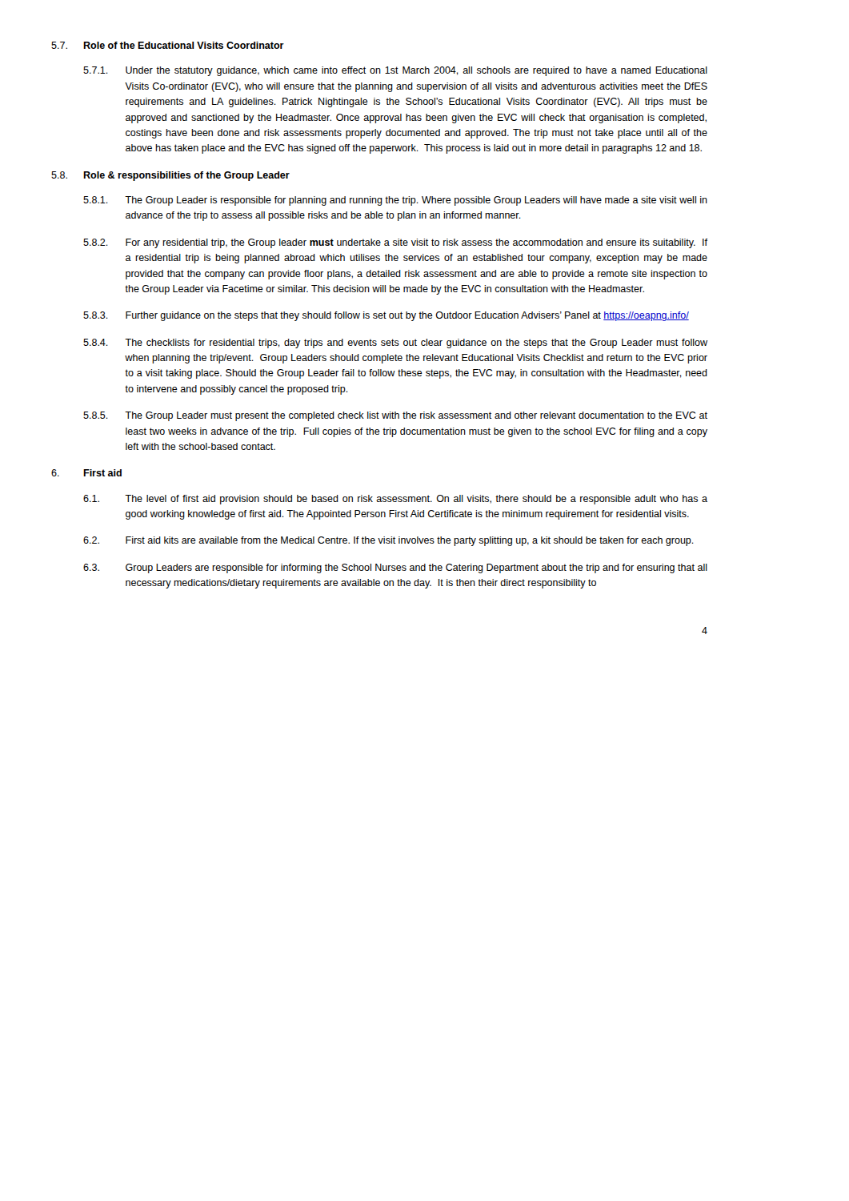5.7. Role of the Educational Visits Coordinator
5.7.1. Under the statutory guidance, which came into effect on 1st March 2004, all schools are required to have a named Educational Visits Co-ordinator (EVC), who will ensure that the planning and supervision of all visits and adventurous activities meet the DfES requirements and LA guidelines. Patrick Nightingale is the School’s Educational Visits Coordinator (EVC). All trips must be approved and sanctioned by the Headmaster. Once approval has been given the EVC will check that organisation is completed, costings have been done and risk assessments properly documented and approved. The trip must not take place until all of the above has taken place and the EVC has signed off the paperwork. This process is laid out in more detail in paragraphs 12 and 18.
5.8. Role & responsibilities of the Group Leader
5.8.1. The Group Leader is responsible for planning and running the trip. Where possible Group Leaders will have made a site visit well in advance of the trip to assess all possible risks and be able to plan in an informed manner.
5.8.2. For any residential trip, the Group leader must undertake a site visit to risk assess the accommodation and ensure its suitability. If a residential trip is being planned abroad which utilises the services of an established tour company, exception may be made provided that the company can provide floor plans, a detailed risk assessment and are able to provide a remote site inspection to the Group Leader via Facetime or similar. This decision will be made by the EVC in consultation with the Headmaster.
5.8.3. Further guidance on the steps that they should follow is set out by the Outdoor Education Advisers’ Panel at https://oeapng.info/
5.8.4. The checklists for residential trips, day trips and events sets out clear guidance on the steps that the Group Leader must follow when planning the trip/event. Group Leaders should complete the relevant Educational Visits Checklist and return to the EVC prior to a visit taking place. Should the Group Leader fail to follow these steps, the EVC may, in consultation with the Headmaster, need to intervene and possibly cancel the proposed trip.
5.8.5. The Group Leader must present the completed check list with the risk assessment and other relevant documentation to the EVC at least two weeks in advance of the trip. Full copies of the trip documentation must be given to the school EVC for filing and a copy left with the school-based contact.
6. First aid
6.1. The level of first aid provision should be based on risk assessment. On all visits, there should be a responsible adult who has a good working knowledge of first aid. The Appointed Person First Aid Certificate is the minimum requirement for residential visits.
6.2. First aid kits are available from the Medical Centre. If the visit involves the party splitting up, a kit should be taken for each group.
6.3. Group Leaders are responsible for informing the School Nurses and the Catering Department about the trip and for ensuring that all necessary medications/dietary requirements are available on the day. It is then their direct responsibility to
4